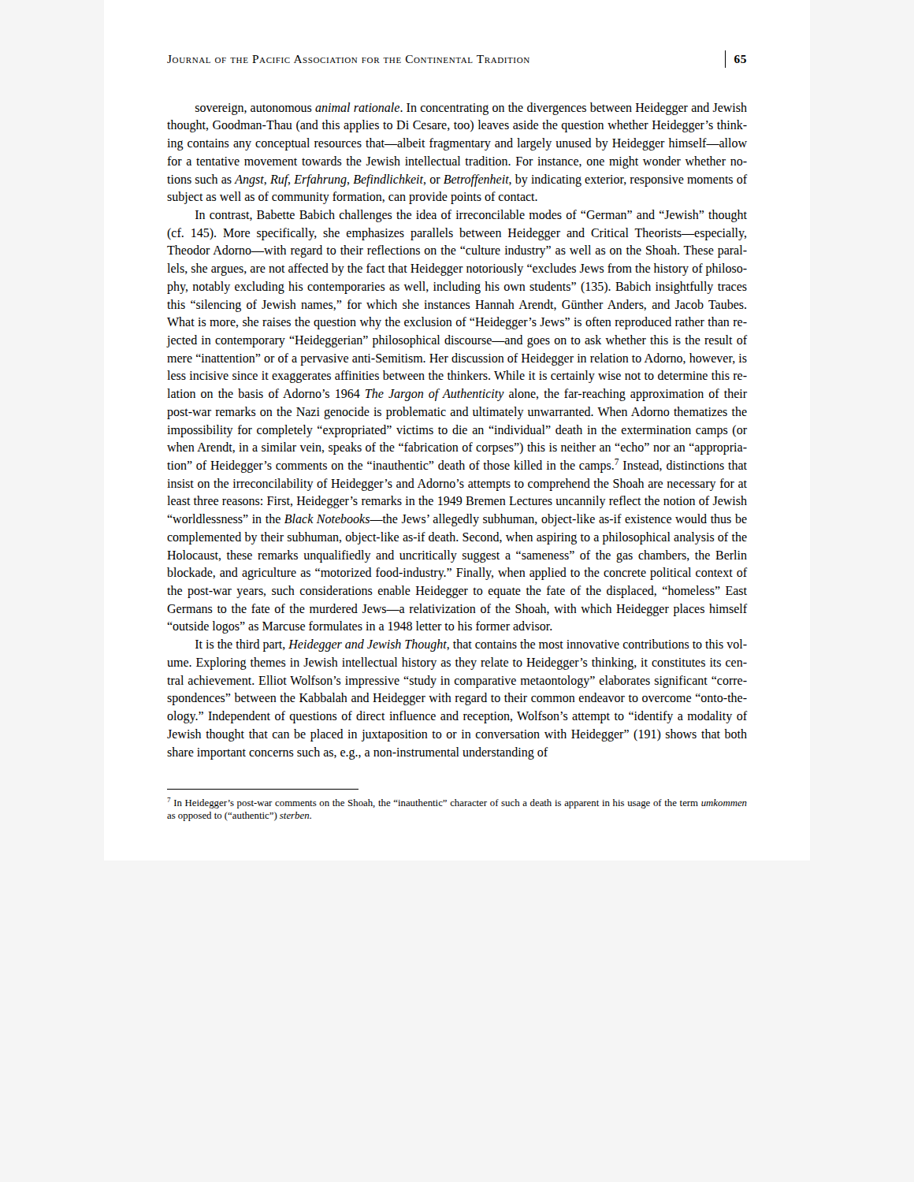Journal of the Pacific Association for the Continental Tradition 65
sovereign, autonomous animal rationale. In concentrating on the divergences between Heidegger and Jewish thought, Goodman-Thau (and this applies to Di Cesare, too) leaves aside the question whether Heidegger’s thinking contains any conceptual resources that—albeit fragmentary and largely unused by Heidegger himself—allow for a tentative movement towards the Jewish intellectual tradition. For instance, one might wonder whether notions such as Angst, Ruf, Erfahrung, Befindlichkeit, or Betroffenheit, by indicating exterior, responsive moments of subject as well as of community formation, can provide points of contact.
In contrast, Babette Babich challenges the idea of irreconcilable modes of “German” and “Jewish” thought (cf. 145). More specifically, she emphasizes parallels between Heidegger and Critical Theorists—especially, Theodor Adorno—with regard to their reflections on the “culture industry” as well as on the Shoah. These parallels, she argues, are not affected by the fact that Heidegger notoriously “excludes Jews from the history of philosophy, notably excluding his contemporaries as well, including his own students” (135). Babich insightfully traces this “silencing of Jewish names,” for which she instances Hannah Arendt, Günther Anders, and Jacob Taubes. What is more, she raises the question why the exclusion of “Heidegger’s Jews” is often reproduced rather than rejected in contemporary “Heideggerian” philosophical discourse—and goes on to ask whether this is the result of mere “inattention” or of a pervasive anti-Semitism. Her discussion of Heidegger in relation to Adorno, however, is less incisive since it exaggerates affinities between the thinkers. While it is certainly wise not to determine this relation on the basis of Adorno’s 1964 The Jargon of Authenticity alone, the far-reaching approximation of their post-war remarks on the Nazi genocide is problematic and ultimately unwarranted. When Adorno thematizes the impossibility for completely “expropriated” victims to die an “individual” death in the extermination camps (or when Arendt, in a similar vein, speaks of the “fabrication of corpses”) this is neither an “echo” nor an “appropriation” of Heidegger’s comments on the “inauthentic” death of those killed in the camps.7 Instead, distinctions that insist on the irreconcilability of Heidegger’s and Adorno’s attempts to comprehend the Shoah are necessary for at least three reasons: First, Heidegger’s remarks in the 1949 Bremen Lectures uncannily reflect the notion of Jewish “worldlessness” in the Black Notebooks—the Jews’ allegedly subhuman, object-like as-if existence would thus be complemented by their subhuman, object-like as-if death. Second, when aspiring to a philosophical analysis of the Holocaust, these remarks unqualifiedly and uncritically suggest a “sameness” of the gas chambers, the Berlin blockade, and agriculture as “motorized food-industry.” Finally, when applied to the concrete political context of the post-war years, such considerations enable Heidegger to equate the fate of the displaced, “homeless” East Germans to the fate of the murdered Jews—a relativization of the Shoah, with which Heidegger places himself “outside logos” as Marcuse formulates in a 1948 letter to his former advisor.
It is the third part, Heidegger and Jewish Thought, that contains the most innovative contributions to this volume. Exploring themes in Jewish intellectual history as they relate to Heidegger’s thinking, it constitutes its central achievement. Elliot Wolfson’s impressive “study in comparative metaontology” elaborates significant “correspondences” between the Kabbalah and Heidegger with regard to their common endeavor to overcome “onto-theology.” Independent of questions of direct influence and reception, Wolfson’s attempt to “identify a modality of Jewish thought that can be placed in juxtaposition to or in conversation with Heidegger” (191) shows that both share important concerns such as, e.g., a non-instrumental understanding of
7 In Heidegger’s post-war comments on the Shoah, the “inauthentic” character of such a death is apparent in his usage of the term umkommen as opposed to (“authentic”) sterben.